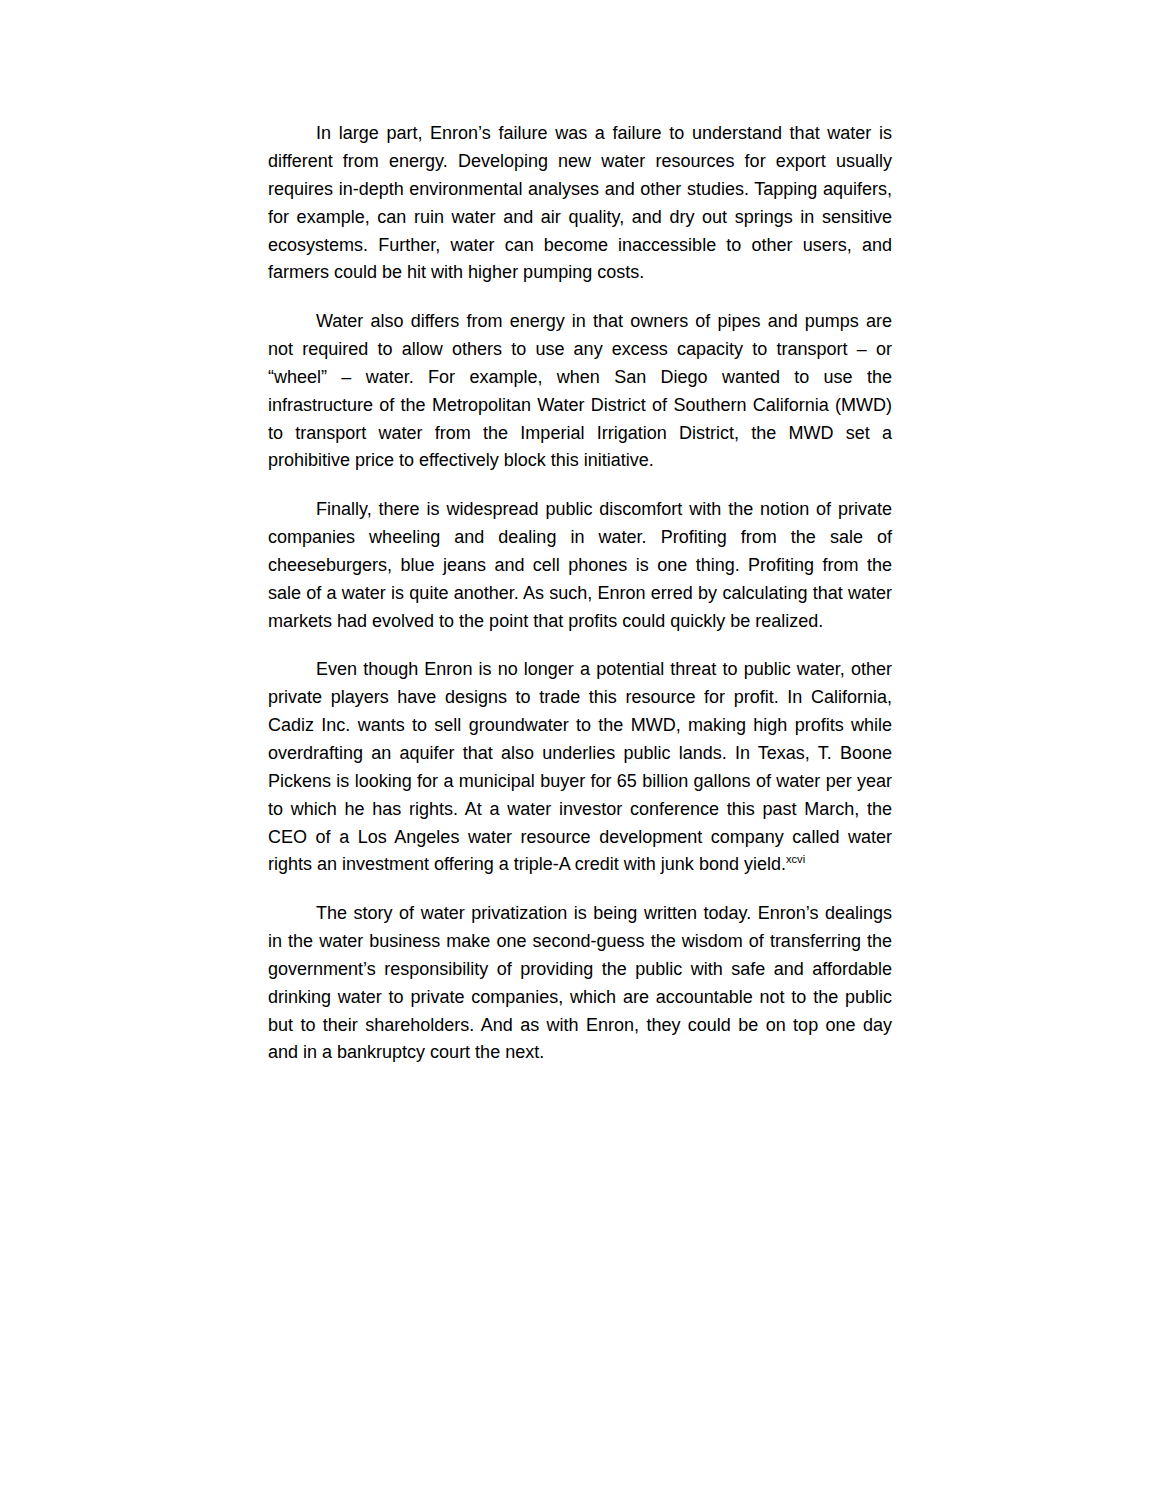In large part, Enron’s failure was a failure to understand that water is different from energy. Developing new water resources for export usually requires in-depth environmental analyses and other studies. Tapping aquifers, for example, can ruin water and air quality, and dry out springs in sensitive ecosystems. Further, water can become inaccessible to other users, and farmers could be hit with higher pumping costs.
Water also differs from energy in that owners of pipes and pumps are not required to allow others to use any excess capacity to transport – or “wheel” – water. For example, when San Diego wanted to use the infrastructure of the Metropolitan Water District of Southern California (MWD) to transport water from the Imperial Irrigation District, the MWD set a prohibitive price to effectively block this initiative.
Finally, there is widespread public discomfort with the notion of private companies wheeling and dealing in water. Profiting from the sale of cheeseburgers, blue jeans and cell phones is one thing. Profiting from the sale of a water is quite another. As such, Enron erred by calculating that water markets had evolved to the point that profits could quickly be realized.
Even though Enron is no longer a potential threat to public water, other private players have designs to trade this resource for profit. In California, Cadiz Inc. wants to sell groundwater to the MWD, making high profits while overdrafting an aquifer that also underlies public lands. In Texas, T. Boone Pickens is looking for a municipal buyer for 65 billion gallons of water per year to which he has rights. At a water investor conference this past March, the CEO of a Los Angeles water resource development company called water rights an investment offering a triple-A credit with junk bond yield.xcvi
The story of water privatization is being written today. Enron’s dealings in the water business make one second-guess the wisdom of transferring the government’s responsibility of providing the public with safe and affordable drinking water to private companies, which are accountable not to the public but to their shareholders. And as with Enron, they could be on top one day and in a bankruptcy court the next.